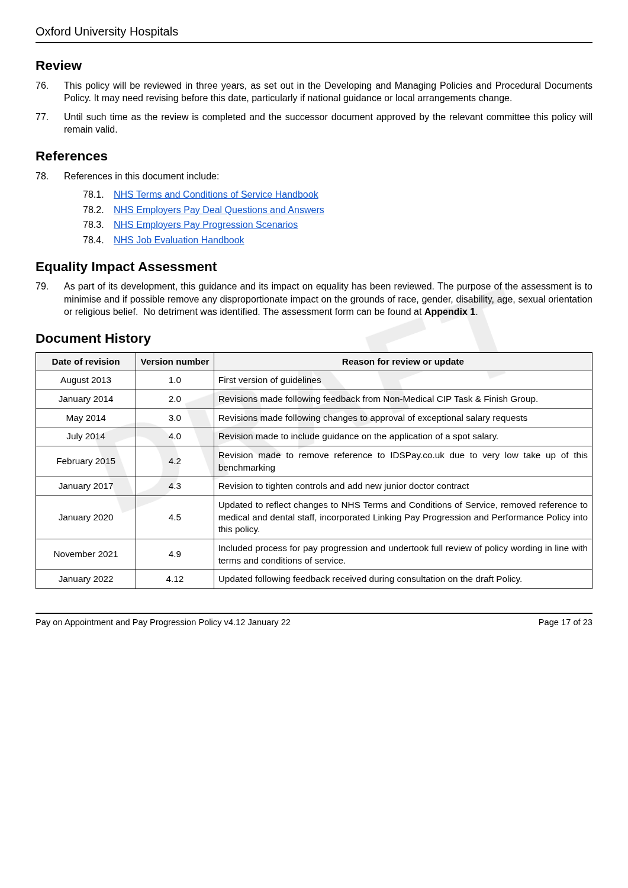DRAFT
Oxford University Hospitals
Review
76.
This policy will be reviewed in three years, as set out in the Developing and Managing Policies and Procedural Documents Policy. It may need revising before this date, particularly if national guidance or local arrangements change.
77.
Until such time as the review is completed and the successor document approved by the relevant committee this policy will remain valid.
References
78.
References in this document include:
78.1.
NHS Terms and Conditions of Service Handbook
78.2.
NHS Employers Pay Deal Questions and Answers
78.3.
NHS Employers Pay Progression Scenarios
78.4.
NHS Job Evaluation Handbook
Equality Impact Assessment
79.
As part of its development, this guidance and its impact on equality has been reviewed. The purpose of the assessment is to minimise and if possible remove any disproportionate impact on the grounds of race, gender, disability, age, sexual orientation or religious belief. No detriment was identified. The assessment form can be found at Appendix 1.
Document History
| Date of revision | Version number | Reason for review or update |
| --- | --- | --- |
| August 2013 | 1.0 | First version of guidelines |
| January 2014 | 2.0 | Revisions made following feedback from Non-Medical CIP Task & Finish Group. |
| May 2014 | 3.0 | Revisions made following changes to approval of exceptional salary requests |
| July 2014 | 4.0 | Revision made to include guidance on the application of a spot salary. |
| February 2015 | 4.2 | Revision made to remove reference to IDSPay.co.uk due to very low take up of this benchmarking |
| January 2017 | 4.3 | Revision to tighten controls and add new junior doctor contract |
| January 2020 | 4.5 | Updated to reflect changes to NHS Terms and Conditions of Service, removed reference to medical and dental staff, incorporated Linking Pay Progression and Performance Policy into this policy. |
| November 2021 | 4.9 | Included process for pay progression and undertook full review of policy wording in line with terms and conditions of service. |
| January 2022 | 4.12 | Updated following feedback received during consultation on the draft Policy. |
Pay on Appointment and Pay Progression Policy v4.12 January 22
Page 17 of 23